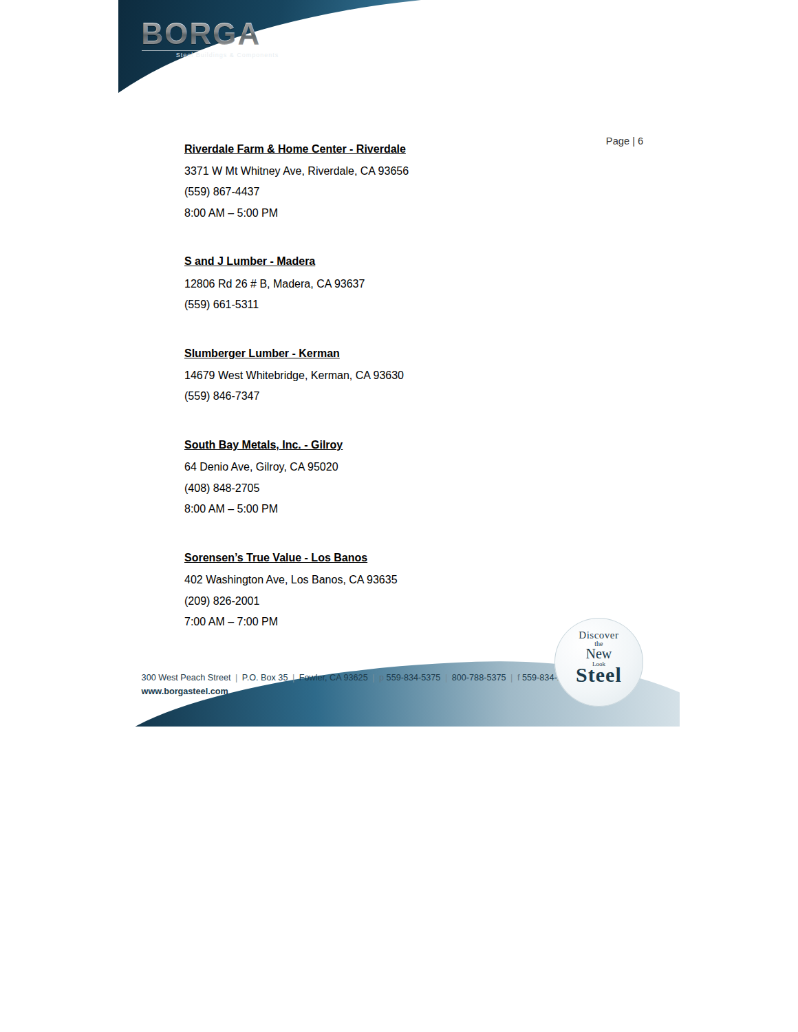BORGA
Steel Buildings & Components
Page | 6
Riverdale Farm & Home Center - Riverdale
3371 W Mt Whitney Ave, Riverdale, CA 93656
(559) 867-4437
8:00 AM – 5:00 PM
S and J Lumber - Madera
12806 Rd 26 # B, Madera, CA 93637
(559) 661-5311
Slumberger Lumber - Kerman
14679 West Whitebridge, Kerman, CA 93630
(559) 846-7347
South Bay Metals, Inc. - Gilroy
64 Denio Ave, Gilroy, CA 95020
(408) 848-2705
8:00 AM – 5:00 PM
Sorensen’s True Value - Los Banos
402 Washington Ave, Los Banos, CA 93635
(209) 826-2001
7:00 AM – 7:00 PM
300 West Peach Street | P.O. Box 35 | Fowler, CA 93625 | p 559-834-5375 | 800-788-5375 | f 559-834-1406
www.borgasteel.com
Discover the New Look Steel